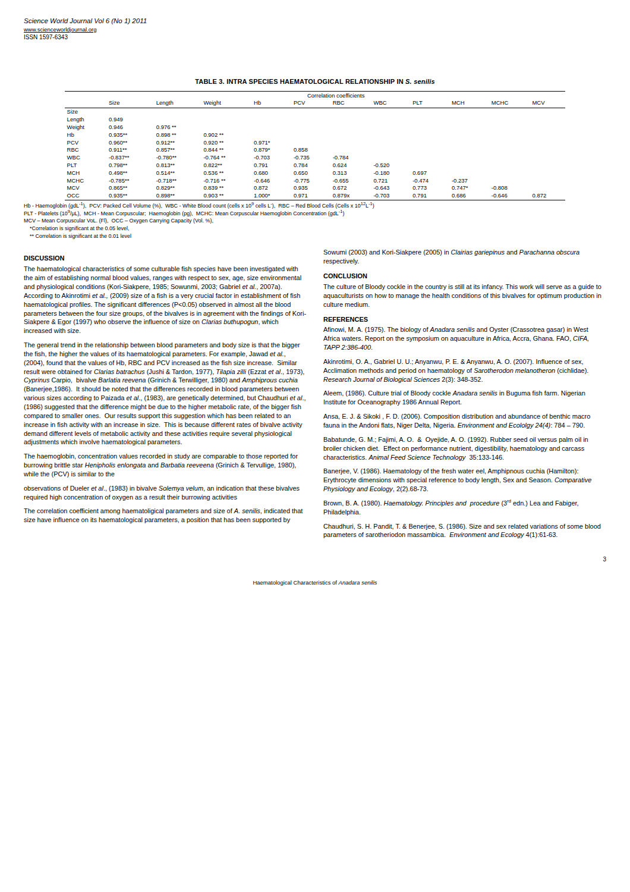Science World Journal Vol 6 (No 1) 2011 www.scienceworldjournal.org ISSN 1597-6343
TABLE 3. INTRA SPECIES HAEMATOLOGICAL RELATIONSHIP IN S. senilis
| | Correlation coefficients |
| --- | --- |
| | Size | Length | Weight | Hb | PCV | RBC | WBC | PLT | MCH | MCHC | MCV |
| Size | | | | | | | | | | | |
| Length | 0.949 | | | | | | | | | | |
| Weight | 0.946 | 0.976 ** | | | | | | | | | |
| Hb | 0.935** | 0.898 ** | 0.902 ** | | | | | | | | |
| PCV | 0.960** | 0.912** | 0.920 ** | 0.971* | | | | | | | |
| RBC | 0.911** | 0.857** | 0.844 ** | 0.879* | 0.858 | | | | | | |
| WBC | -0.837** | -0.780** | -0.764 ** | -0.703 | -0.735 | -0.784 | | | | | |
| PLT | 0.798** | 0.813** | 0.822** | 0.791 | 0.784 | 0.624 | -0.520 | | | | |
| MCH | 0.498** | 0.514** | 0.536 ** | 0.680 | 0.650 | 0.313 | -0.180 | 0.697 | | | |
| MCHC | -0.785** | -0.718** | -0.716 ** | -0.646 | -0.775 | -0.655 | 0.721 | -0.474 | -0.237 | | |
| MCV | 0.865** | 0.829** | 0.839 ** | 0.872 | 0.935 | 0.672 | -0.643 | 0.773 | 0.747* | -0.808 | |
| OCC | 0.935** | 0.898** | 0.903 ** | 1.000* | 0.971 | 0.879x | -0.703 | 0.791 | 0.686 | -0.646 | 0.872 |
Hb - Haemoglobin (gdL-1), PCV: Packed Cell Volume (%), WBC - White Blood count (cells x 109 cells L-), RBC – Red Blood Cells (Cells x 1012L-1)
PLT - Platelets (109/μL), MCH - Mean Corpuscular; Haemoglobin (pg), MCHC: Mean Corpuscular Haemoglobin Concentration (gdL-1)
MCV – Mean Corpuscular VoL. (Fl), OCC – Oxygen Carrying Capacity (Vol. %),
*Correlation is significant at the 0.05 level,
** Correlation is significant at the 0.01 level
Discussion
The haematological characteristics of some culturable fish species have been investigated with the aim of establishing normal blood values, ranges with respect to sex, age, size environmental and physiological conditions (Kori-Siakpere, 1985; Sowunmi, 2003; Gabriel et al., 2007a). According to Akinrotimi et al., (2009) size of a fish is a very crucial factor in establishment of fish haematological profiles. The significant differences (P<0.05) observed in almost all the blood parameters between the four size groups, of the bivalves is in agreement with the findings of Kori-Siakpere & Egor (1997) who observe the influence of size on Clarias buthupogun, which increased with size.
The general trend in the relationship between blood parameters and body size is that the bigger the fish, the higher the values of its haematological parameters. For example, Jawad et al., (2004), found that the values of Hb, RBC and PCV increased as the fish size increase. Similar result were obtained for Clarias batrachus (Jushi & Tardon, 1977), Tilapia zilli (Ezzat et al., 1973), Cyprinus Carpio, bivalve Barlatia reevena (Grinich & Terwilliger, 1980) and Amphiprous cuchia (Banerjee,1986). It should be noted that the differences recorded in blood parameters between various sizes according to Paizada et al., (1983), are genetically determined, but Chaudhuri et al., (1986) suggested that the difference might be due to the higher metabolic rate, of the bigger fish compared to smaller ones. Our results support this suggestion which has been related to an increase in fish activity with an increase in size. This is because different rates of bivalve activity demand different levels of metabolic activity and these activities require several physiological adjustments which involve haematological parameters.
The haemoglobin, concentration values recorded in study are comparable to those reported for burrowing brittle star Henipholis enlongata and Barbatia reeveena (Grinich & Tervullige, 1980), while the (PCV) is similar to the
observations of Dueler et al., (1983) in bivalve Solemya velum, an indication that these bivalves required high concentration of oxygen as a result their burrowing activities
The correlation coefficient among haematoligical parameters and size of A. senilis, indicated that size have influence on its haematological parameters, a position that has been supported by
Sowumi (2003) and Kori-Siakpere (2005) in Clairias gariepinus and Parachanna obscura respectively.
Conclusion
The culture of Bloody cockle in the country is still at its infancy. This work will serve as a guide to aquaculturists on how to manage the health conditions of this bivalves for optimum production in culture medium.
References
Afinowi, M. A. (1975). The biology of Anadara senilis and Oyster (Crassotrea gasar) in West Africa waters. Report on the symposium on aquaculture in Africa, Accra, Ghana. FAO, CIFA, TAPP 2:386-400.
Akinrotimi, O. A., Gabriel U. U.; Anyanwu, P. E. & Anyanwu, A. O. (2007). Influence of sex, Acclimation methods and period on haematology of Sarotherodon melanotheron (cichlidae). Research Journal of Biological Sciences 2(3): 348-352.
Aleem, (1986). Culture trial of Bloody cockle Anadara senilis in Buguma fish farm. Nigerian Institute for Oceanography 1986 Annual Report.
Ansa, E. J. & Sikoki , F. D. (2006). Composition distribution and abundance of benthic macro fauna in the Andoni flats, Niger Delta, Nigeria. Environment and Ecololgy 24(4): 784 – 790.
Babatunde, G. M.; Fajimi, A. O. & Oyejide, A. O. (1992). Rubber seed oil versus palm oil in broiler chicken diet. Effect on performance nutrient, digestibility, haematology and carcass characteristics. Animal Feed Science Technology 35:133-146.
Banerjee, V. (1986). Haematology of the fresh water eel, Amphipnous cuchia (Hamilton): Erythrocyte dimensions with special reference to body length, Sex and Season. Comparative Physiology and Ecology, 2(2).68-73.
Brown, B. A. (1980). Haematology. Principles and procedure (3rd edn.) Lea and Fabiger, Philadelphia.
Chaudhuri, S. H. Pandit, T. & Benerjee, S. (1986). Size and sex related variations of some blood parameters of sarotheriodon massambica. Environment and Ecology 4(1):61-63.
3
Haematological Characteristics of Anadara senilis